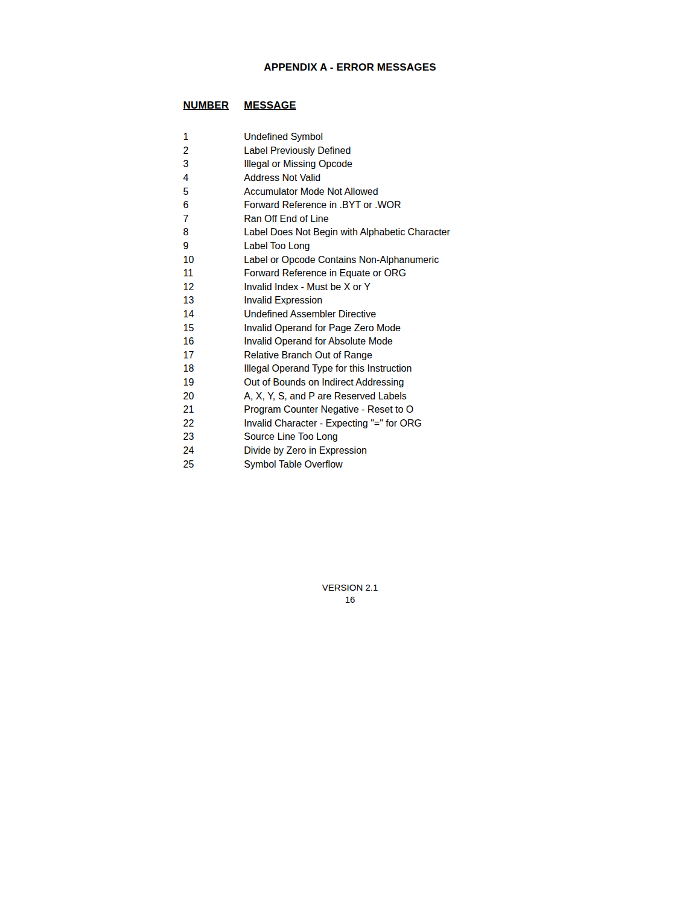APPENDIX A - ERROR MESSAGES
| NUMBER | MESSAGE |
| --- | --- |
| 1 | Undefined Symbol |
| 2 | Label Previously Defined |
| 3 | Illegal or Missing Opcode |
| 4 | Address Not Valid |
| 5 | Accumulator Mode Not Allowed |
| 6 | Forward Reference in .BYT or .WOR |
| 7 | Ran Off End of Line |
| 8 | Label Does Not Begin with Alphabetic Character |
| 9 | Label Too Long |
| 10 | Label or Opcode Contains Non-Alphanumeric |
| 11 | Forward Reference in Equate or ORG |
| 12 | Invalid Index - Must be X or Y |
| 13 | Invalid Expression |
| 14 | Undefined Assembler Directive |
| 15 | Invalid Operand for Page Zero Mode |
| 16 | Invalid Operand for Absolute Mode |
| 17 | Relative Branch Out of Range |
| 18 | Illegal Operand Type for this Instruction |
| 19 | Out of Bounds on Indirect Addressing |
| 20 | A, X, Y, S, and P are Reserved Labels |
| 21 | Program Counter Negative - Reset to O |
| 22 | Invalid Character - Expecting "=" for ORG |
| 23 | Source Line Too Long |
| 24 | Divide by Zero in Expression |
| 25 | Symbol Table Overflow |
VERSION 2.1
16